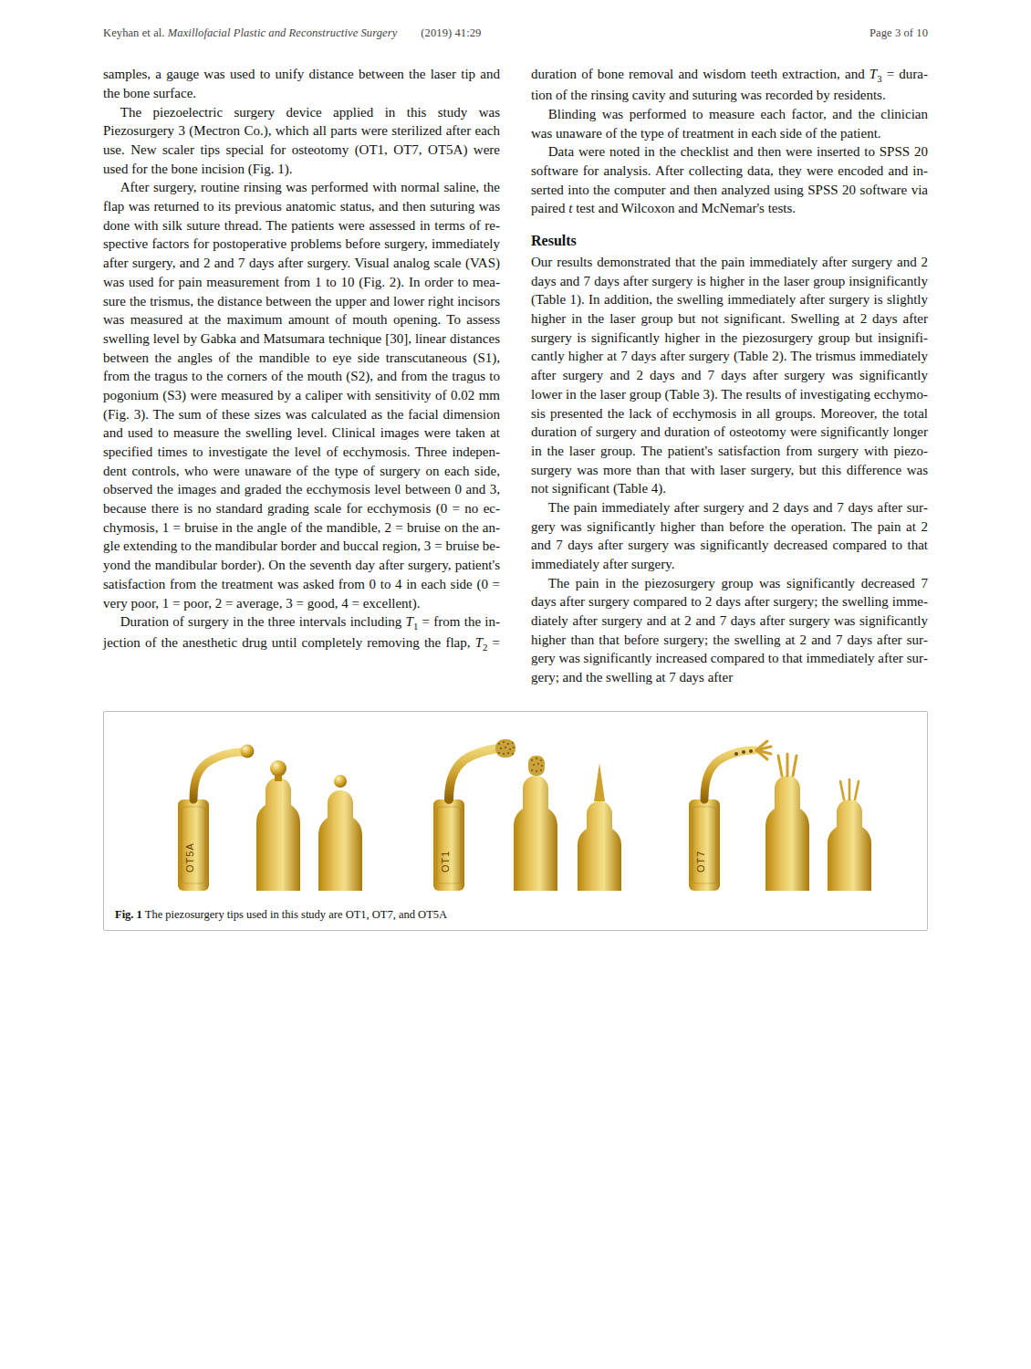Keyhan et al. Maxillofacial Plastic and Reconstructive Surgery(2019) 41:29
Page 3 of 10
samples, a gauge was used to unify distance between the laser tip and the bone surface.
The piezoelectric surgery device applied in this study was Piezosurgery 3 (Mectron Co.), which all parts were sterilized after each use. New scaler tips special for osteotomy (OT1, OT7, OT5A) were used for the bone incision (Fig. 1).
After surgery, routine rinsing was performed with normal saline, the flap was returned to its previous anatomic status, and then suturing was done with silk suture thread. The patients were assessed in terms of respective factors for postoperative problems before surgery, immediately after surgery, and 2 and 7 days after surgery. Visual analog scale (VAS) was used for pain measurement from 1 to 10 (Fig. 2). In order to measure the trismus, the distance between the upper and lower right incisors was measured at the maximum amount of mouth opening. To assess swelling level by Gabka and Matsumara technique [30], linear distances between the angles of the mandible to eye side transcutaneous (S1), from the tragus to the corners of the mouth (S2), and from the tragus to pogonium (S3) were measured by a caliper with sensitivity of 0.02 mm (Fig. 3). The sum of these sizes was calculated as the facial dimension and used to measure the swelling level. Clinical images were taken at specified times to investigate the level of ecchymosis. Three independent controls, who were unaware of the type of surgery on each side, observed the images and graded the ecchymosis level between 0 and 3, because there is no standard grading scale for ecchymosis (0 = no ecchymosis, 1 = bruise in the angle of the mandible, 2 = bruise on the angle extending to the mandibular border and buccal region, 3 = bruise beyond the mandibular border). On the seventh day after surgery, patient's satisfaction from the treatment was asked from 0 to 4 in each side (0 = very poor, 1 = poor, 2 = average, 3 = good, 4 = excellent).
Duration of surgery in the three intervals including T1 = from the injection of the anesthetic drug until completely removing the flap, T2 = duration of bone removal and wisdom teeth extraction, and T3 = duration of the rinsing cavity and suturing was recorded by residents.
Blinding was performed to measure each factor, and the clinician was unaware of the type of treatment in each side of the patient.
Data were noted in the checklist and then were inserted to SPSS 20 software for analysis. After collecting data, they were encoded and inserted into the computer and then analyzed using SPSS 20 software via paired t test and Wilcoxon and McNemar's tests.
Results
Our results demonstrated that the pain immediately after surgery and 2 days and 7 days after surgery is higher in the laser group insignificantly (Table 1). In addition, the swelling immediately after surgery is slightly higher in the laser group but not significant. Swelling at 2 days after surgery is significantly higher in the piezosurgery group but insignificantly higher at 7 days after surgery (Table 2). The trismus immediately after surgery and 2 days and 7 days after surgery was significantly lower in the laser group (Table 3). The results of investigating ecchymosis presented the lack of ecchymosis in all groups. Moreover, the total duration of surgery and duration of osteotomy were significantly longer in the laser group. The patient's satisfaction from surgery with piezosurgery was more than that with laser surgery, but this difference was not significant (Table 4).
The pain immediately after surgery and 2 days and 7 days after surgery was significantly higher than before the operation. The pain at 2 and 7 days after surgery was significantly decreased compared to that immediately after surgery.
The pain in the piezosurgery group was significantly decreased 7 days after surgery compared to 2 days after surgery; the swelling immediately after surgery and at 2 and 7 days after surgery was significantly higher than that before surgery; the swelling at 2 and 7 days after surgery was significantly increased compared to that immediately after surgery; and the swelling at 7 days after
OT5A OT1 OT7
Fig. 1 The piezosurgery tips used in this study are OT1, OT7, and OT5A